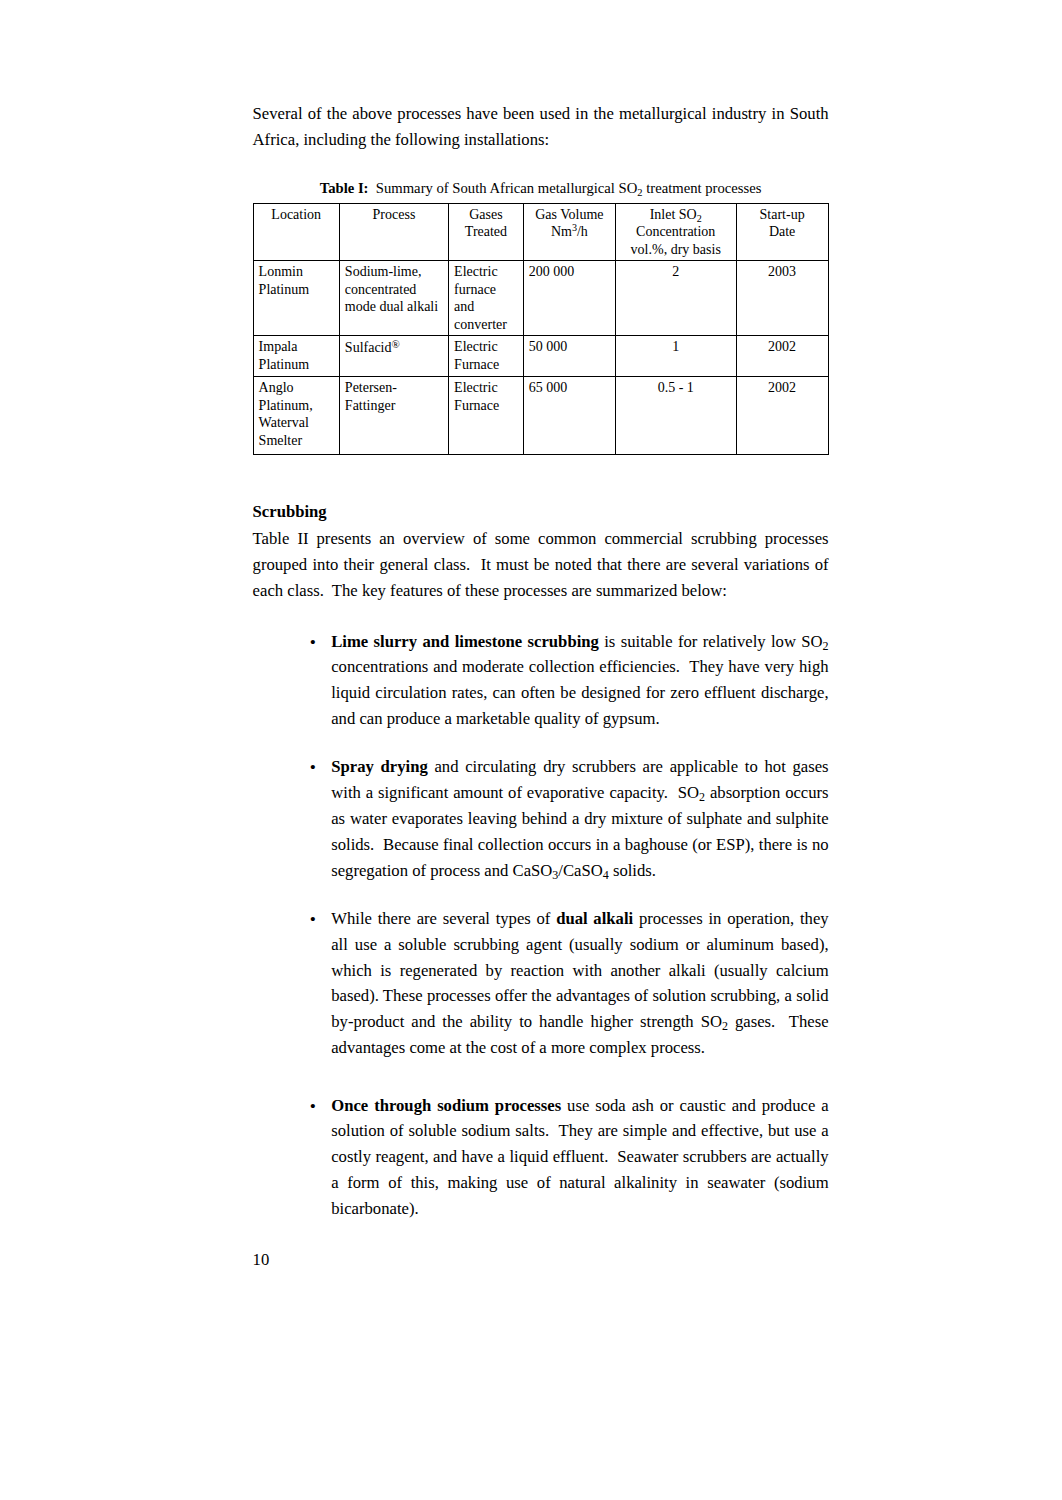Several of the above processes have been used in the metallurgical industry in South Africa, including the following installations:
Table I: Summary of South African metallurgical SO 2 treatment processes
| Location | Process | Gases Treated | Gas Volume Nm 3 /h | Inlet SO 2 Concentration vol.%, dry basis | Start-up Date |
| --- | --- | --- | --- | --- | --- |
| Lonmin Platinum | Sodium-lime, concentrated mode dual alkali | Electric furnace and converter | 200 000 | 2 | 2003 |
| Impala Platinum | Sulfacid ® | Electric Furnace | 50 000 | 1 | 2002 |
| Anglo Platinum, Waterval Smelter | Petersen-Fattinger | Electric Furnace | 65 000 | 0.5 - 1 | 2002 |
Scrubbing
Table II presents an overview of some common commercial scrubbing processes grouped into their general class. It must be noted that there are several variations of each class. The key features of these processes are summarized below:
Lime slurry and limestone scrubbing is suitable for relatively low SO2 concentrations and moderate collection efficiencies. They have very high liquid circulation rates, can often be designed for zero effluent discharge, and can produce a marketable quality of gypsum.
Spray drying and circulating dry scrubbers are applicable to hot gases with a significant amount of evaporative capacity. SO2 absorption occurs as water evaporates leaving behind a dry mixture of sulphate and sulphite solids. Because final collection occurs in a baghouse (or ESP), there is no segregation of process and CaSO3/CaSO4 solids.
While there are several types of dual alkali processes in operation, they all use a soluble scrubbing agent (usually sodium or aluminum based), which is regenerated by reaction with another alkali (usually calcium based). These processes offer the advantages of solution scrubbing, a solid by-product and the ability to handle higher strength SO2 gases. These advantages come at the cost of a more complex process.
Once through sodium processes use soda ash or caustic and produce a solution of soluble sodium salts. They are simple and effective, but use a costly reagent, and have a liquid effluent. Seawater scrubbers are actually a form of this, making use of natural alkalinity in seawater (sodium bicarbonate).
10